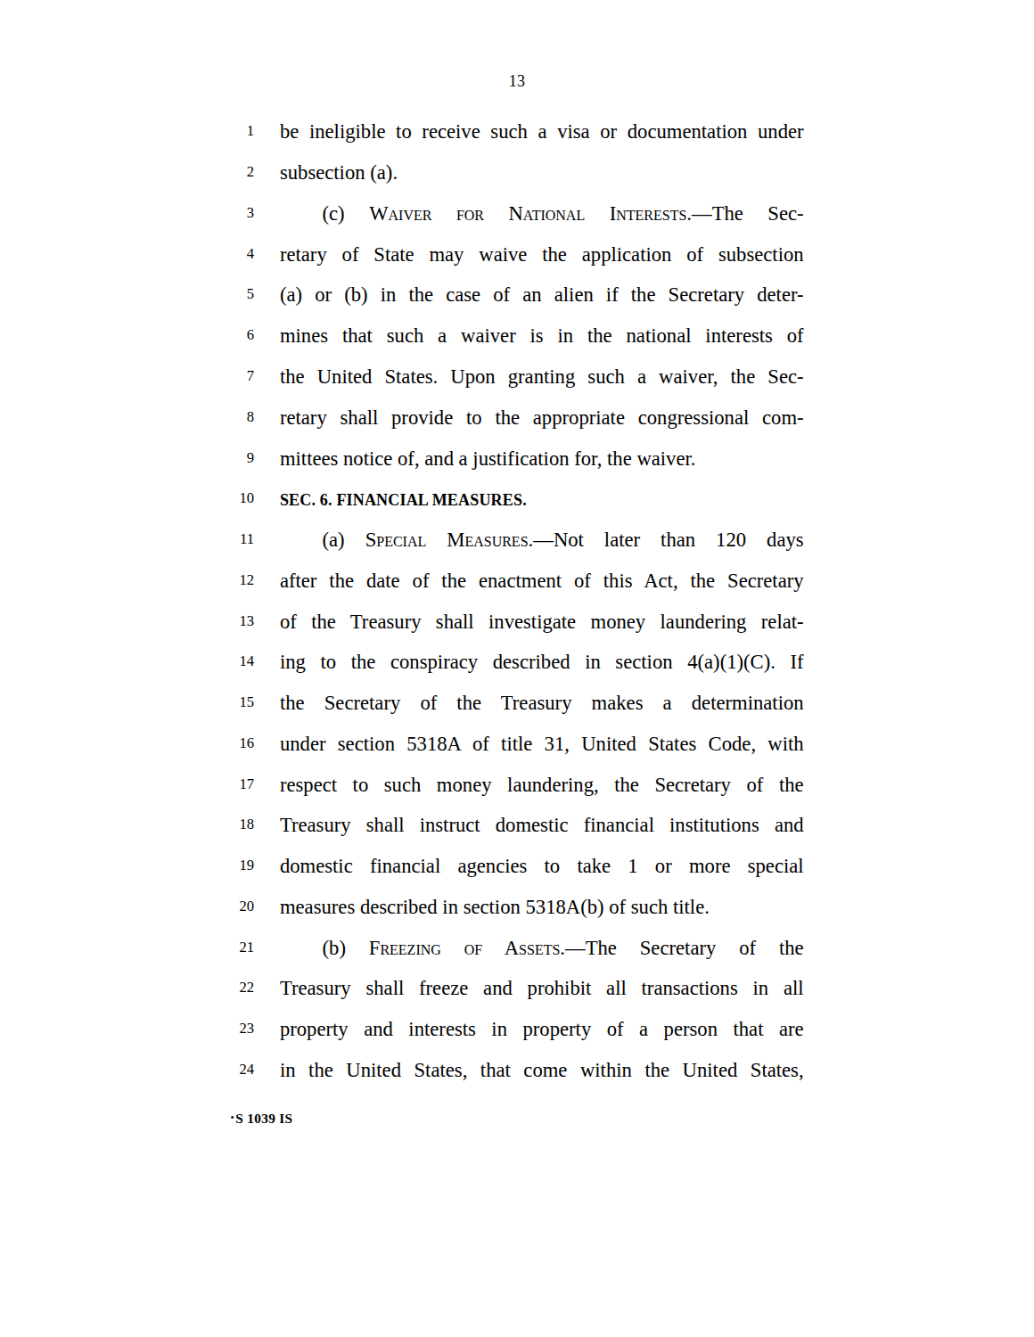13
be ineligible to receive such a visa or documentation under
subsection (a).
(c) Waiver for National Interests.—The Sec-
retary of State may waive the application of subsection
(a) or (b) in the case of an alien if the Secretary deter-
mines that such a waiver is in the national interests of
the United States. Upon granting such a waiver, the Sec-
retary shall provide to the appropriate congressional com-
mittees notice of, and a justification for, the waiver.
SEC. 6. FINANCIAL MEASURES.
(a) Special Measures.—Not later than 120 days
after the date of the enactment of this Act, the Secretary
of the Treasury shall investigate money laundering relat-
ing to the conspiracy described in section 4(a)(1)(C). If
the Secretary of the Treasury makes a determination
under section 5318A of title 31, United States Code, with
respect to such money laundering, the Secretary of the
Treasury shall instruct domestic financial institutions and
domestic financial agencies to take 1 or more special
measures described in section 5318A(b) of such title.
(b) Freezing of Assets.—The Secretary of the
Treasury shall freeze and prohibit all transactions in all
property and interests in property of a person that are
in the United States, that come within the United States,
•S 1039 IS